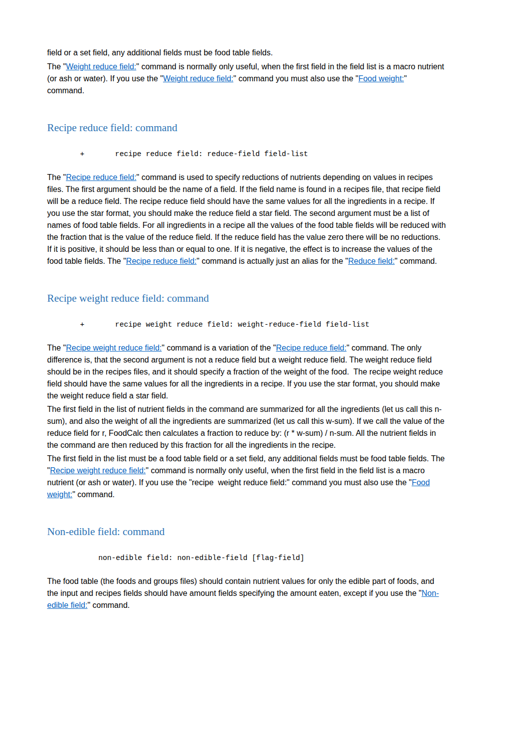field or a set field, any additional fields must be food table fields.
The "Weight reduce field:" command is normally only useful, when the first field in the field list is a macro nutrient (or ash or water). If you use the "Weight reduce field:" command you must also use the "Food weight:" command.
Recipe reduce field: command
+       recipe reduce field: reduce-field field-list
The "Recipe reduce field:" command is used to specify reductions of nutrients depending on values in recipes files. The first argument should be the name of a field. If the field name is found in a recipes file, that recipe field will be a reduce field. The recipe reduce field should have the same values for all the ingredients in a recipe. If you use the star format, you should make the reduce field a star field. The second argument must be a list of names of food table fields. For all ingredients in a recipe all the values of the food table fields will be reduced with the fraction that is the value of the reduce field. If the reduce field has the value zero there will be no reductions. If it is positive, it should be less than or equal to one. If it is negative, the effect is to increase the values of the food table fields. The "Recipe reduce field:" command is actually just an alias for the "Reduce field:" command.
Recipe weight reduce field: command
+       recipe weight reduce field: weight-reduce-field field-list
The "Recipe weight reduce field:" command is a variation of the "Recipe reduce field:" command. The only difference is, that the second argument is not a reduce field but a weight reduce field. The weight reduce field should be in the recipes files, and it should specify a fraction of the weight of the food. The recipe weight reduce field should have the same values for all the ingredients in a recipe. If you use the star format, you should make the weight reduce field a star field.
The first field in the list of nutrient fields in the command are summarized for all the ingredients (let us call this n-sum), and also the weight of all the ingredients are summarized (let us call this w-sum). If we call the value of the reduce field for r, FoodCalc then calculates a fraction to reduce by: (r * w-sum) / n-sum. All the nutrient fields in the command are then reduced by this fraction for all the ingredients in the recipe.
The first field in the list must be a food table field or a set field, any additional fields must be food table fields. The "Recipe weight reduce field:" command is normally only useful, when the first field in the field list is a macro nutrient (or ash or water). If you use the "recipe weight reduce field:" command you must also use the "Food weight:" command.
Non-edible field: command
non-edible field: non-edible-field [flag-field]
The food table (the foods and groups files) should contain nutrient values for only the edible part of foods, and the input and recipes fields should have amount fields specifying the amount eaten, except if you use the "Non-edible field:" command.